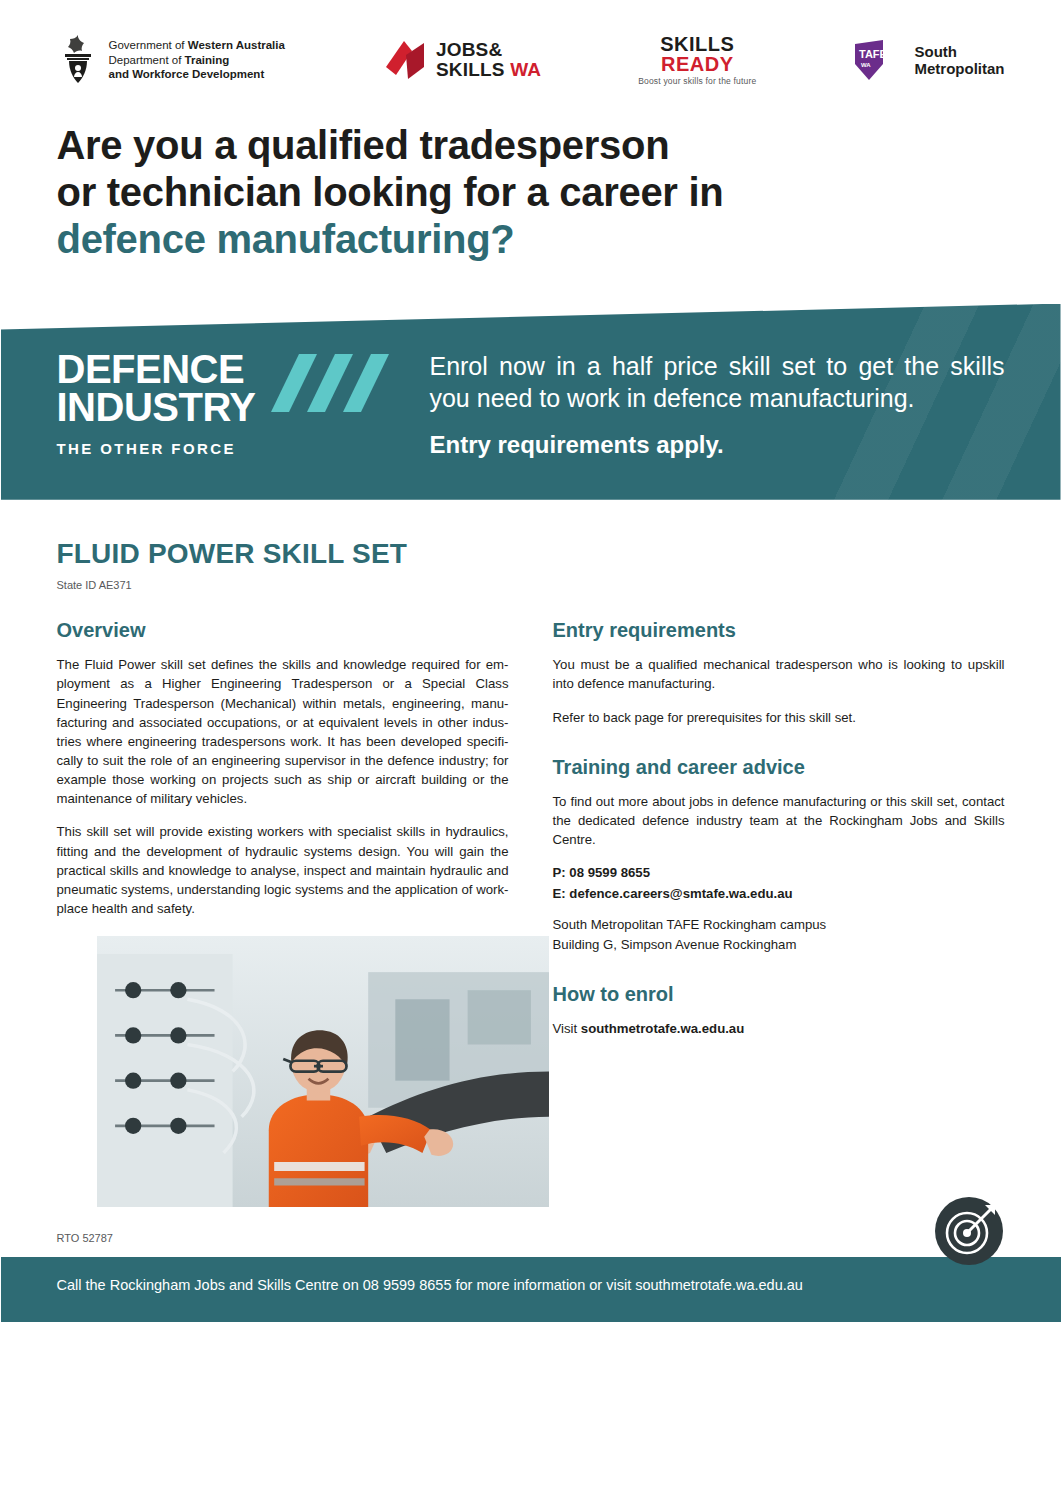Government of Western Australia
Department of Training
and Workforce Development
JOBS&
SKILLS WA
SKILLS
READY
Boost your skills for the future
TAFE WA
South
Metropolitan
Are you a qualified tradesperson
or technician looking for a career in
defence manufacturing?
DEFENCE
INDUSTRY
THE OTHER FORCE
Enrol now in a half price skill set to get the skills you need to work in defence manufacturing.
Entry requirements apply.
FLUID POWER SKILL SET
State ID AE371
Overview
The Fluid Power skill set defines the skills and knowledge required for employment as a Higher Engineering Tradesperson or a Special Class Engineering Tradesperson (Mechanical) within metals, engineering, manufacturing and associated occupations, or at equivalent levels in other industries where engineering tradespersons work. It has been developed specifically to suit the role of an engineering supervisor in the defence industry; for example those working on projects such as ship or aircraft building or the maintenance of military vehicles.
This skill set will provide existing workers with specialist skills in hydraulics, fitting and the development of hydraulic systems design. You will gain the practical skills and knowledge to analyse, inspect and maintain hydraulic and pneumatic systems, understanding logic systems and the application of workplace health and safety.
Entry requirements
You must be a qualified mechanical tradesperson who is looking to upskill into defence manufacturing.
Refer to back page for prerequisites for this skill set.
Training and career advice
To find out more about jobs in defence manufacturing or this skill set, contact the dedicated defence industry team at the Rockingham Jobs and Skills Centre.
P: 08 9599 8655
E: defence.careers@smtafe.wa.edu.au
South Metropolitan TAFE Rockingham campus
Building G, Simpson Avenue Rockingham
How to enrol
Visit southmetrotafe.wa.edu.au
RTO 52787
Call the Rockingham Jobs and Skills Centre on 08 9599 8655 for more information or visit southmetrotafe.wa.edu.au